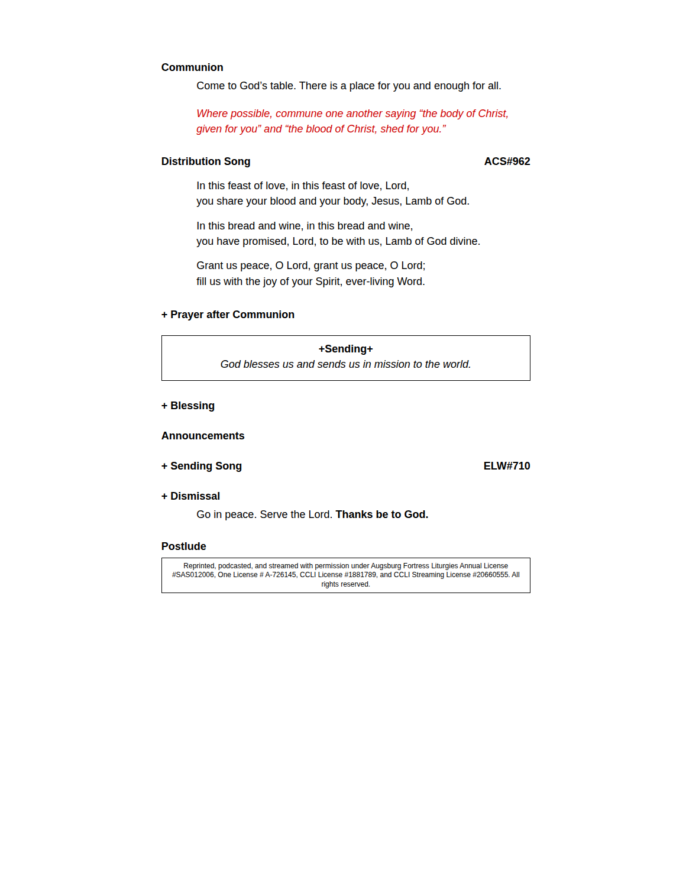Communion
Come to God’s table. There is a place for you and enough for all.
Where possible, commune one another saying “the body of Christ, given for you” and “the blood of Christ, shed for you.”
Distribution Song ACS#962
In this feast of love, in this feast of love, Lord,
you share your blood and your body, Jesus, Lamb of God.
In this bread and wine, in this bread and wine,
you have promised, Lord, to be with us, Lamb of God divine.
Grant us peace, O Lord, grant us peace, O Lord;
fill us with the joy of your Spirit, ever-living Word.
+ Prayer after Communion
+Sending+
God blesses us and sends us in mission to the world.
+ Blessing
Announcements
+ Sending Song ELW#710
+ Dismissal
Go in peace. Serve the Lord. Thanks be to God.
Postlude
Reprinted, podcasted, and streamed with permission under Augsburg Fortress Liturgies Annual License #SAS012006, One License # A-726145, CCLI License #1881789, and CCLI Streaming License #20660555. All rights reserved.